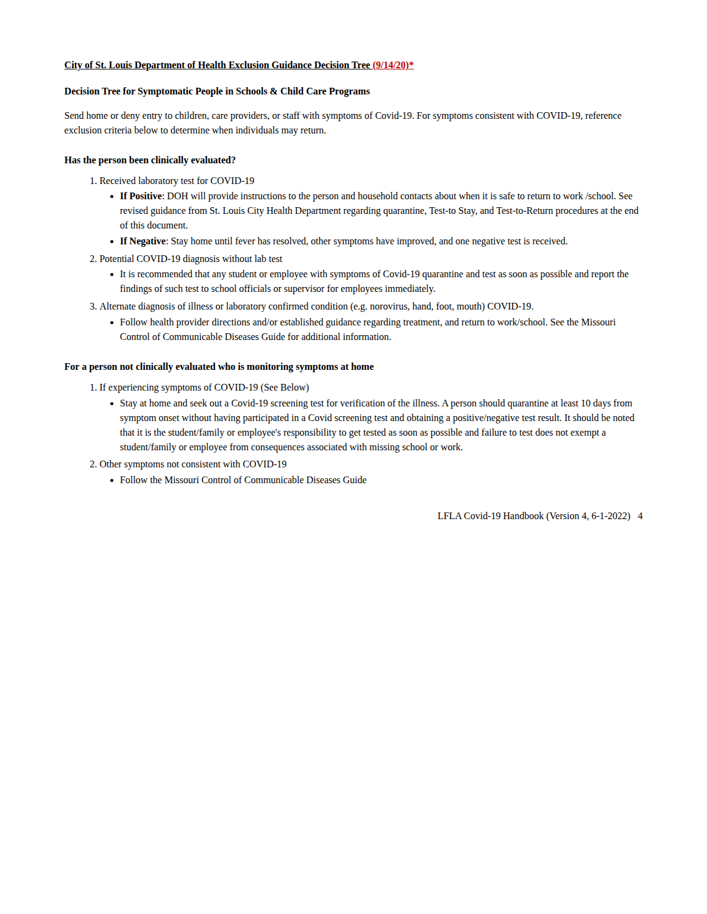City of St. Louis Department of Health Exclusion Guidance Decision Tree (9/14/20)*
Decision Tree for Symptomatic People in Schools & Child Care Programs
Send home or deny entry to children, care providers, or staff with symptoms of Covid-19. For symptoms consistent with COVID-19, reference exclusion criteria below to determine when individuals may return.
Has the person been clinically evaluated?
Received laboratory test for COVID-19
If Positive: DOH will provide instructions to the person and household contacts about when it is safe to return to work /school. See revised guidance from St. Louis City Health Department regarding quarantine, Test-to Stay, and Test-to-Return procedures at the end of this document.
If Negative: Stay home until fever has resolved, other symptoms have improved, and one negative test is received.
Potential COVID-19 diagnosis without lab test
It is recommended that any student or employee with symptoms of Covid-19 quarantine and test as soon as possible and report the findings of such test to school officials or supervisor for employees immediately.
Alternate diagnosis of illness or laboratory confirmed condition (e.g. norovirus, hand, foot, mouth) COVID-19.
Follow health provider directions and/or established guidance regarding treatment, and return to work/school. See the Missouri Control of Communicable Diseases Guide for additional information.
For a person not clinically evaluated who is monitoring symptoms at home
If experiencing symptoms of COVID-19 (See Below)
Stay at home and seek out a Covid-19 screening test for verification of the illness. A person should quarantine at least 10 days from symptom onset without having participated in a Covid screening test and obtaining a positive/negative test result. It should be noted that it is the student/family or employee's responsibility to get tested as soon as possible and failure to test does not exempt a student/family or employee from consequences associated with missing school or work.
Other symptoms not consistent with COVID-19
Follow the Missouri Control of Communicable Diseases Guide
LFLA Covid-19 Handbook (Version 4, 6-1-2022) 4